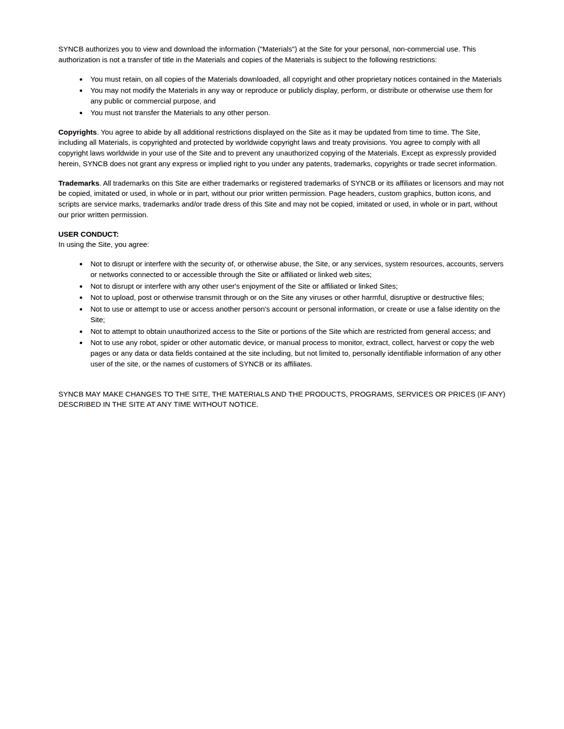SYNCB authorizes you to view and download the information ("Materials") at the Site for your personal, non-commercial use. This authorization is not a transfer of title in the Materials and copies of the Materials is subject to the following restrictions:
You must retain, on all copies of the Materials downloaded, all copyright and other proprietary notices contained in the Materials
You may not modify the Materials in any way or reproduce or publicly display, perform, or distribute or otherwise use them for any public or commercial purpose, and
You must not transfer the Materials to any other person.
Copyrights. You agree to abide by all additional restrictions displayed on the Site as it may be updated from time to time. The Site, including all Materials, is copyrighted and protected by worldwide copyright laws and treaty provisions. You agree to comply with all copyright laws worldwide in your use of the Site and to prevent any unauthorized copying of the Materials. Except as expressly provided herein, SYNCB does not grant any express or implied right to you under any patents, trademarks, copyrights or trade secret information.
Trademarks. All trademarks on this Site are either trademarks or registered trademarks of SYNCB or its affiliates or licensors and may not be copied, imitated or used, in whole or in part, without our prior written permission. Page headers, custom graphics, button icons, and scripts are service marks, trademarks and/or trade dress of this Site and may not be copied, imitated or used, in whole or in part, without our prior written permission.
USER CONDUCT:
In using the Site, you agree:
Not to disrupt or interfere with the security of, or otherwise abuse, the Site, or any services, system resources, accounts, servers or networks connected to or accessible through the Site or affiliated or linked web sites;
Not to disrupt or interfere with any other user's enjoyment of the Site or affiliated or linked Sites;
Not to upload, post or otherwise transmit through or on the Site any viruses or other harmful, disruptive or destructive files;
Not to use or attempt to use or access another person's account or personal information, or create or use a false identity on the Site;
Not to attempt to obtain unauthorized access to the Site or portions of the Site which are restricted from general access; and
Not to use any robot, spider or other automatic device, or manual process to monitor, extract, collect, harvest or copy the web pages or any data or data fields contained at the site including, but not limited to, personally identifiable information of any other user of the site, or the names of customers of SYNCB or its affiliates.
SYNCB MAY MAKE CHANGES TO THE SITE, THE MATERIALS AND THE PRODUCTS, PROGRAMS, SERVICES OR PRICES (IF ANY) DESCRIBED IN THE SITE AT ANY TIME WITHOUT NOTICE.